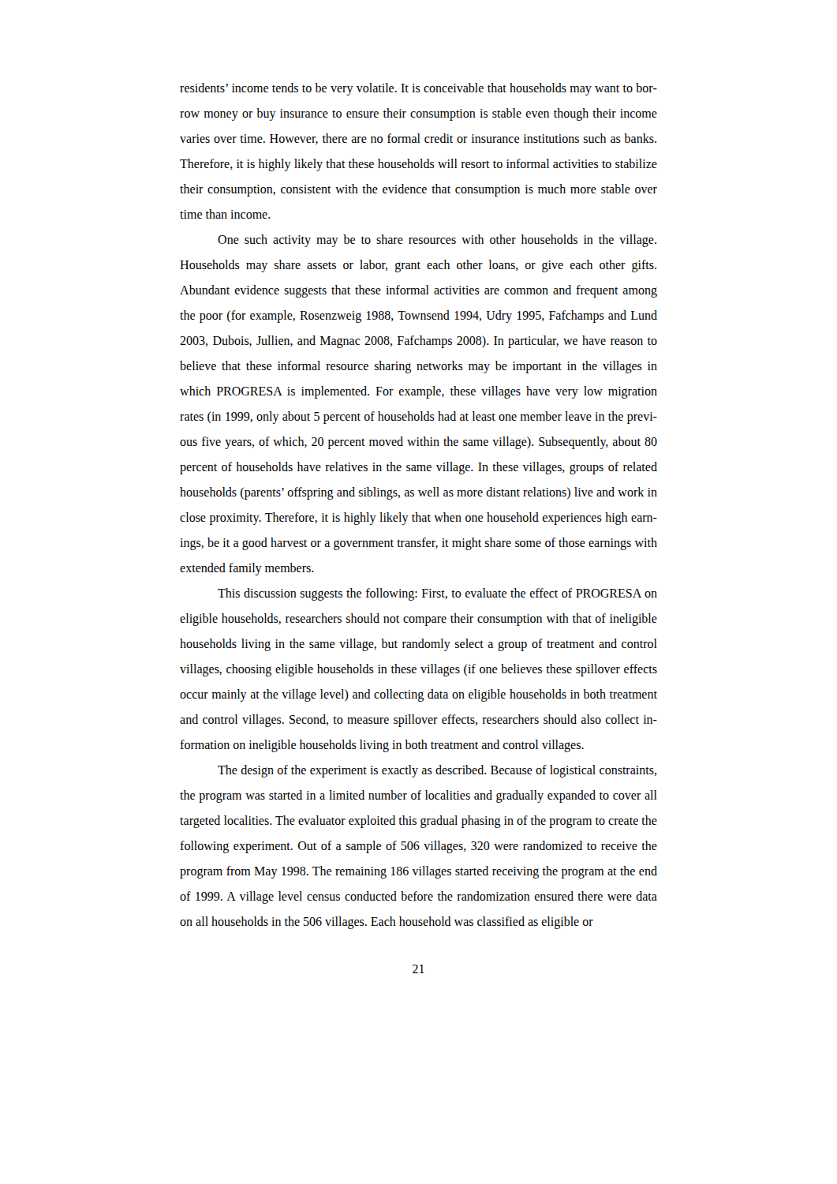residents’ income tends to be very volatile. It is conceivable that households may want to borrow money or buy insurance to ensure their consumption is stable even though their income varies over time. However, there are no formal credit or insurance institutions such as banks. Therefore, it is highly likely that these households will resort to informal activities to stabilize their consumption, consistent with the evidence that consumption is much more stable over time than income.
One such activity may be to share resources with other households in the village. Households may share assets or labor, grant each other loans, or give each other gifts. Abundant evidence suggests that these informal activities are common and frequent among the poor (for example, Rosenzweig 1988, Townsend 1994, Udry 1995, Fafchamps and Lund 2003, Dubois, Jullien, and Magnac 2008, Fafchamps 2008). In particular, we have reason to believe that these informal resource sharing networks may be important in the villages in which PROGRESA is implemented. For example, these villages have very low migration rates (in 1999, only about 5 percent of households had at least one member leave in the previous five years, of which, 20 percent moved within the same village). Subsequently, about 80 percent of households have relatives in the same village. In these villages, groups of related households (parents’ offspring and siblings, as well as more distant relations) live and work in close proximity. Therefore, it is highly likely that when one household experiences high earnings, be it a good harvest or a government transfer, it might share some of those earnings with extended family members.
This discussion suggests the following: First, to evaluate the effect of PROGRESA on eligible households, researchers should not compare their consumption with that of ineligible households living in the same village, but randomly select a group of treatment and control villages, choosing eligible households in these villages (if one believes these spillover effects occur mainly at the village level) and collecting data on eligible households in both treatment and control villages. Second, to measure spillover effects, researchers should also collect information on ineligible households living in both treatment and control villages.
The design of the experiment is exactly as described. Because of logistical constraints, the program was started in a limited number of localities and gradually expanded to cover all targeted localities. The evaluator exploited this gradual phasing in of the program to create the following experiment. Out of a sample of 506 villages, 320 were randomized to receive the program from May 1998. The remaining 186 villages started receiving the program at the end of 1999. A village level census conducted before the randomization ensured there were data on all households in the 506 villages. Each household was classified as eligible or
21